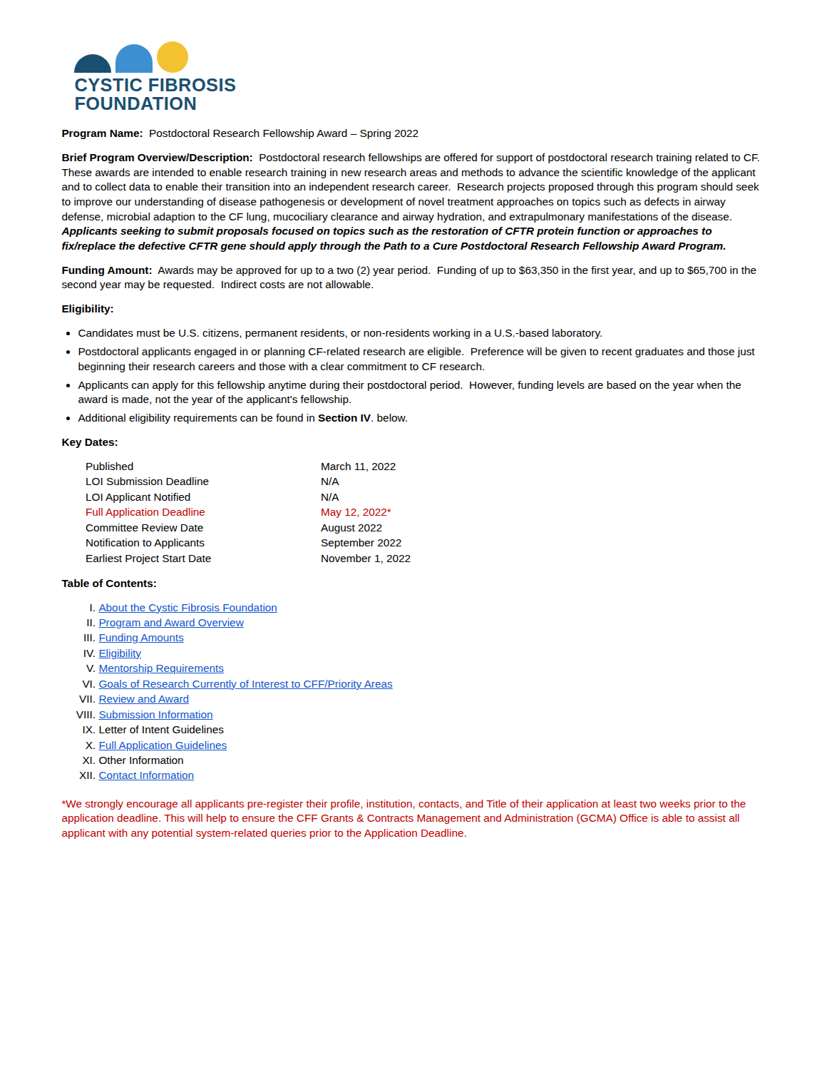CYSTIC FIBROSIS
FOUNDATION
Program Name: Postdoctoral Research Fellowship Award – Spring 2022
Brief Program Overview/Description: Postdoctoral research fellowships are offered for support of postdoctoral research training related to CF. These awards are intended to enable research training in new research areas and methods to advance the scientific knowledge of the applicant and to collect data to enable their transition into an independent research career. Research projects proposed through this program should seek to improve our understanding of disease pathogenesis or development of novel treatment approaches on topics such as defects in airway defense, microbial adaption to the CF lung, mucociliary clearance and airway hydration, and extrapulmonary manifestations of the disease. Applicants seeking to submit proposals focused on topics such as the restoration of CFTR protein function or approaches to fix/replace the defective CFTR gene should apply through the Path to a Cure Postdoctoral Research Fellowship Award Program.
Funding Amount: Awards may be approved for up to a two (2) year period. Funding of up to $63,350 in the first year, and up to $65,700 in the second year may be requested. Indirect costs are not allowable.
Eligibility:
Candidates must be U.S. citizens, permanent residents, or non-residents working in a U.S.-based laboratory.
Postdoctoral applicants engaged in or planning CF-related research are eligible. Preference will be given to recent graduates and those just beginning their research careers and those with a clear commitment to CF research.
Applicants can apply for this fellowship anytime during their postdoctoral period. However, funding levels are based on the year when the award is made, not the year of the applicant's fellowship.
Additional eligibility requirements can be found in Section IV. below.
Key Dates:
| Published | March 11, 2022 |
| LOI Submission Deadline | N/A |
| LOI Applicant Notified | N/A |
| Full Application Deadline | May 12, 2022* |
| Committee Review Date | August 2022 |
| Notification to Applicants | September 2022 |
| Earliest Project Start Date | November 1, 2022 |
Table of Contents:
About the Cystic Fibrosis Foundation
Program and Award Overview
Funding Amounts
Eligibility
Mentorship Requirements
Goals of Research Currently of Interest to CFF/Priority Areas
Review and Award
Submission Information
Letter of Intent Guidelines
Full Application Guidelines
Other Information
Contact Information
*We strongly encourage all applicants pre-register their profile, institution, contacts, and Title of their application at least two weeks prior to the application deadline. This will help to ensure the CFF Grants & Contracts Management and Administration (GCMA) Office is able to assist all applicant with any potential system-related queries prior to the Application Deadline.